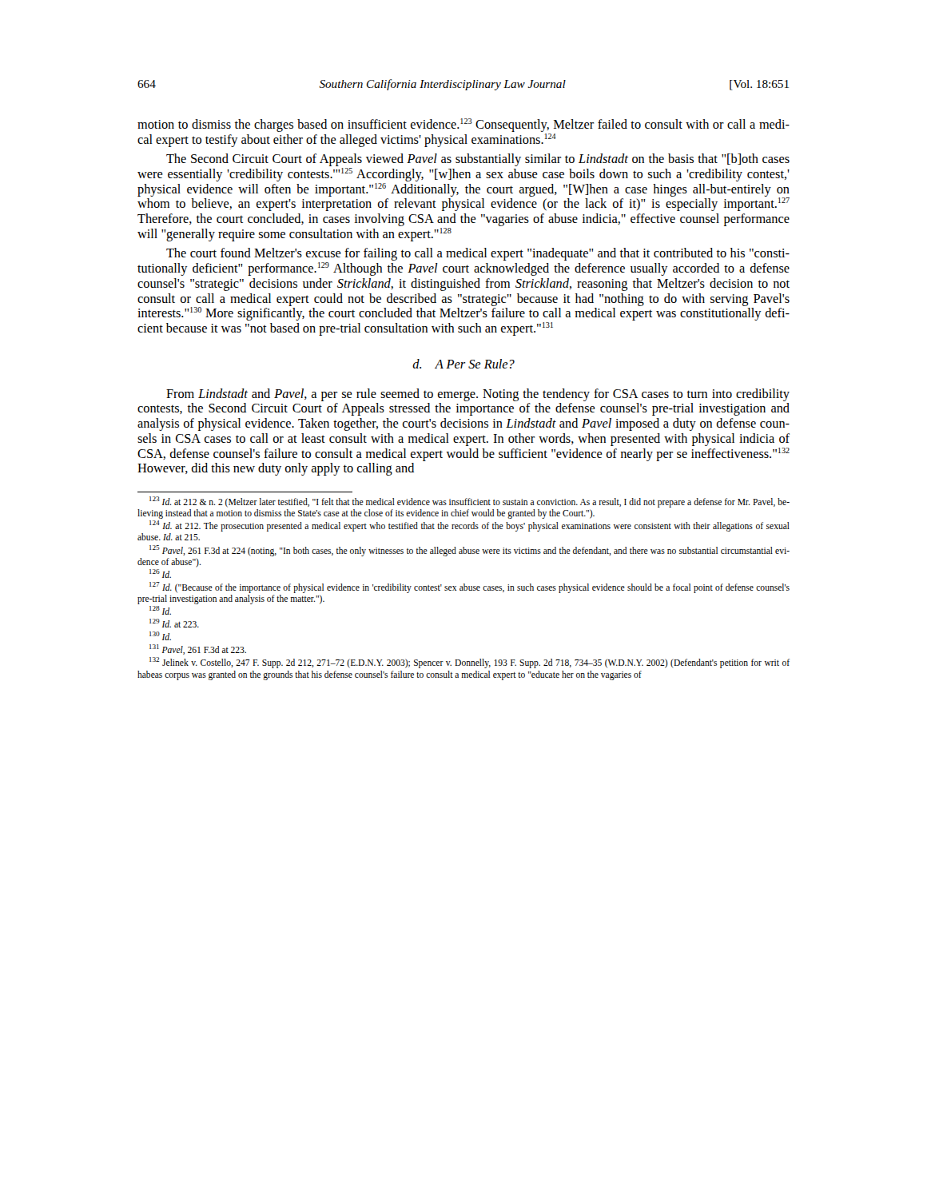664 Southern California Interdisciplinary Law Journal [Vol. 18:651
motion to dismiss the charges based on insufficient evidence.123 Consequently, Meltzer failed to consult with or call a medical expert to testify about either of the alleged victims' physical examinations.124
The Second Circuit Court of Appeals viewed Pavel as substantially similar to Lindstadt on the basis that "[b]oth cases were essentially 'credibility contests.'"125 Accordingly, "[w]hen a sex abuse case boils down to such a 'credibility contest,' physical evidence will often be important."126 Additionally, the court argued, "[W]hen a case hinges all-but-entirely on whom to believe, an expert's interpretation of relevant physical evidence (or the lack of it)" is especially important.127 Therefore, the court concluded, in cases involving CSA and the "vagaries of abuse indicia," effective counsel performance will "generally require some consultation with an expert."128
The court found Meltzer's excuse for failing to call a medical expert "inadequate" and that it contributed to his "constitutionally deficient" performance.129 Although the Pavel court acknowledged the deference usually accorded to a defense counsel's "strategic" decisions under Strickland, it distinguished from Strickland, reasoning that Meltzer's decision to not consult or call a medical expert could not be described as "strategic" because it had "nothing to do with serving Pavel's interests."130 More significantly, the court concluded that Meltzer's failure to call a medical expert was constitutionally deficient because it was "not based on pre-trial consultation with such an expert."131
d. A Per Se Rule?
From Lindstadt and Pavel, a per se rule seemed to emerge. Noting the tendency for CSA cases to turn into credibility contests, the Second Circuit Court of Appeals stressed the importance of the defense counsel's pre-trial investigation and analysis of physical evidence. Taken together, the court's decisions in Lindstadt and Pavel imposed a duty on defense counsels in CSA cases to call or at least consult with a medical expert. In other words, when presented with physical indicia of CSA, defense counsel's failure to consult a medical expert would be sufficient "evidence of nearly per se ineffectiveness."132 However, did this new duty only apply to calling and
123 Id. at 212 & n. 2 (Meltzer later testified, "I felt that the medical evidence was insufficient to sustain a conviction. As a result, I did not prepare a defense for Mr. Pavel, believing instead that a motion to dismiss the State's case at the close of its evidence in chief would be granted by the Court.").
124 Id. at 212. The prosecution presented a medical expert who testified that the records of the boys' physical examinations were consistent with their allegations of sexual abuse. Id. at 215.
125 Pavel, 261 F.3d at 224 (noting, "In both cases, the only witnesses to the alleged abuse were its victims and the defendant, and there was no substantial circumstantial evidence of abuse").
126 Id.
127 Id. ("Because of the importance of physical evidence in 'credibility contest' sex abuse cases, in such cases physical evidence should be a focal point of defense counsel's pre-trial investigation and analysis of the matter.").
128 Id.
129 Id. at 223.
130 Id.
131 Pavel, 261 F.3d at 223.
132 Jelinek v. Costello, 247 F. Supp. 2d 212, 271–72 (E.D.N.Y. 2003); Spencer v. Donnelly, 193 F. Supp. 2d 718, 734–35 (W.D.N.Y. 2002) (Defendant's petition for writ of habeas corpus was granted on the grounds that his defense counsel's failure to consult a medical expert to "educate her on the vagaries of